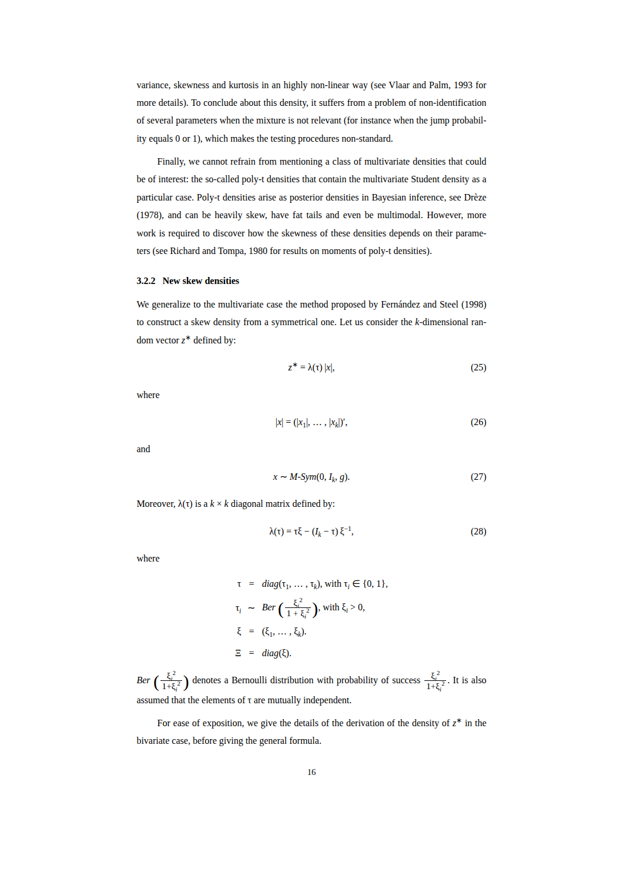variance, skewness and kurtosis in an highly non-linear way (see Vlaar and Palm, 1993 for more details). To conclude about this density, it suffers from a problem of non-identification of several parameters when the mixture is not relevant (for instance when the jump probability equals 0 or 1), which makes the testing procedures non-standard.
Finally, we cannot refrain from mentioning a class of multivariate densities that could be of interest: the so-called poly-t densities that contain the multivariate Student density as a particular case. Poly-t densities arise as posterior densities in Bayesian inference, see Drèze (1978), and can be heavily skew, have fat tails and even be multimodal. However, more work is required to discover how the skewness of these densities depends on their parameters (see Richard and Tompa, 1980 for results on moments of poly-t densities).
3.2.2 New skew densities
We generalize to the multivariate case the method proposed by Fernández and Steel (1998) to construct a skew density from a symmetrical one. Let us consider the k-dimensional random vector z∗ defined by:
z∗ = λ(τ) |x|,
(25)
where
|x| = (|x1|, … , |xk|)′,
(26)
and
x ∼ M-Sym(0, Ik, g).
(27)
Moreover, λ(τ) is a k × k diagonal matrix defined by:
λ(τ) = τξ − (Ik − τ) ξ−1,
(28)
where
τ
=
diag(τ1, … , τk), with τi ∈ {0, 1},
τi
∼
Ber (ξi21 + ξi2), with ξi > 0,
ξ
=
(ξ1, … , ξk).
Ξ
=
diag(ξ).
Ber (ξi21+ξi2) denotes a Bernoulli distribution with probability of success ξi21+ξi2. It is also assumed that the elements of τ are mutually independent.
For ease of exposition, we give the details of the derivation of the density of z∗ in the bivariate case, before giving the general formula.
16